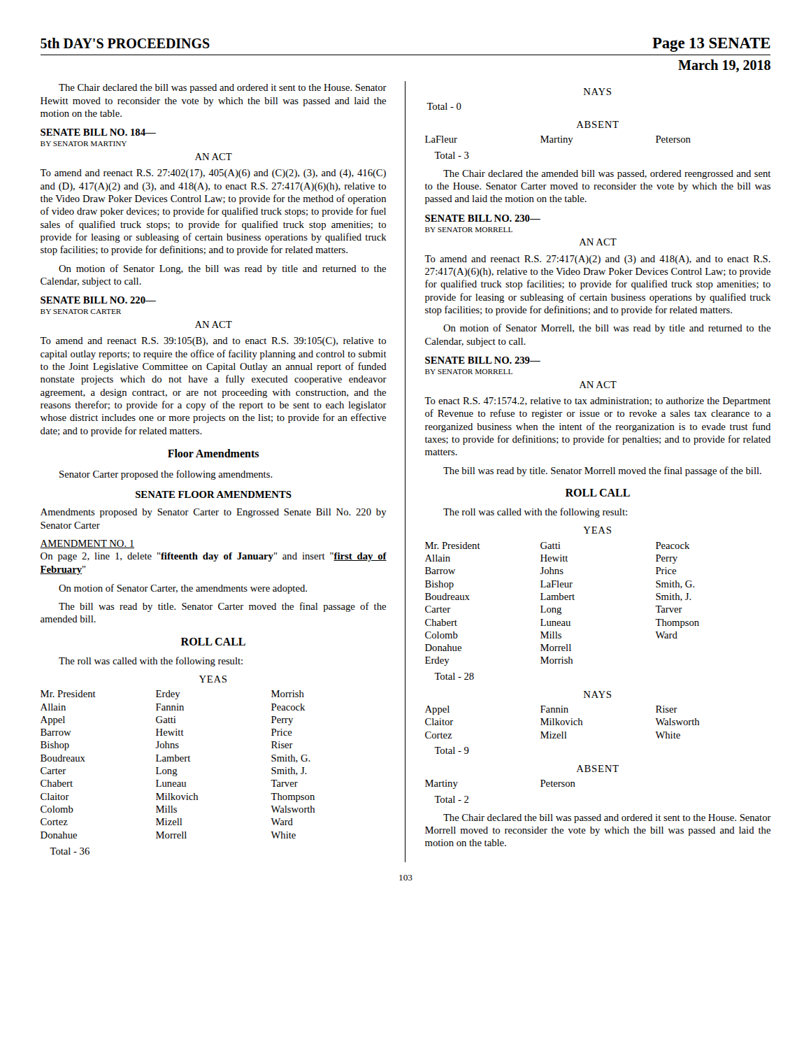5th DAY'S PROCEEDINGS
Page 13 SENATE
March 19, 2018
The Chair declared the bill was passed and ordered it sent to the House. Senator Hewitt moved to reconsider the vote by which the bill was passed and laid the motion on the table.
SENATE BILL NO. 184—
BY SENATOR MARTINY
AN ACT
To amend and reenact R.S. 27:402(17), 405(A)(6) and (C)(2), (3), and (4), 416(C) and (D), 417(A)(2) and (3), and 418(A), to enact R.S. 27:417(A)(6)(h), relative to the Video Draw Poker Devices Control Law; to provide for the method of operation of video draw poker devices; to provide for qualified truck stops; to provide for fuel sales of qualified truck stops; to provide for qualified truck stop amenities; to provide for leasing or subleasing of certain business operations by qualified truck stop facilities; to provide for definitions; and to provide for related matters.
On motion of Senator Long, the bill was read by title and returned to the Calendar, subject to call.
SENATE BILL NO. 220—
BY SENATOR CARTER
AN ACT
To amend and reenact R.S. 39:105(B), and to enact R.S. 39:105(C), relative to capital outlay reports; to require the office of facility planning and control to submit to the Joint Legislative Committee on Capital Outlay an annual report of funded nonstate projects which do not have a fully executed cooperative endeavor agreement, a design contract, or are not proceeding with construction, and the reasons therefor; to provide for a copy of the report to be sent to each legislator whose district includes one or more projects on the list; to provide for an effective date; and to provide for related matters.
Floor Amendments
Senator Carter proposed the following amendments.
SENATE FLOOR AMENDMENTS
Amendments proposed by Senator Carter to Engrossed Senate Bill No. 220 by Senator Carter
AMENDMENT NO. 1
On page 2, line 1, delete "fifteenth day of January" and insert "first day of February"
On motion of Senator Carter, the amendments were adopted.
The bill was read by title. Senator Carter moved the final passage of the amended bill.
ROLL CALL
The roll was called with the following result:
YEAS
| Mr. President | Erdey | Morrish |
| Allain | Fannin | Peacock |
| Appel | Gatti | Perry |
| Barrow | Hewitt | Price |
| Bishop | Johns | Riser |
| Boudreaux | Lambert | Smith, G. |
| Carter | Long | Smith, J. |
| Chabert | Luneau | Tarver |
| Claitor | Milkovich | Thompson |
| Colomb | Mills | Walsworth |
| Cortez | Mizell | Ward |
| Donahue | Morrell | White |
Total - 36
NAYS
Total - 0
ABSENT
| LaFleur | Martiny | Peterson |
Total - 3
The Chair declared the amended bill was passed, ordered reengrossed and sent to the House. Senator Carter moved to reconsider the vote by which the bill was passed and laid the motion on the table.
SENATE BILL NO. 230—
BY SENATOR MORRELL
AN ACT
To amend and reenact R.S. 27:417(A)(2) and (3) and 418(A), and to enact R.S. 27:417(A)(6)(h), relative to the Video Draw Poker Devices Control Law; to provide for qualified truck stop facilities; to provide for qualified truck stop amenities; to provide for leasing or subleasing of certain business operations by qualified truck stop facilities; to provide for definitions; and to provide for related matters.
On motion of Senator Morrell, the bill was read by title and returned to the Calendar, subject to call.
SENATE BILL NO. 239—
BY SENATOR MORRELL
AN ACT
To enact R.S. 47:1574.2, relative to tax administration; to authorize the Department of Revenue to refuse to register or issue or to revoke a sales tax clearance to a reorganized business when the intent of the reorganization is to evade trust fund taxes; to provide for definitions; to provide for penalties; and to provide for related matters.
The bill was read by title. Senator Morrell moved the final passage of the bill.
ROLL CALL
The roll was called with the following result:
YEAS
| Mr. President | Gatti | Peacock |
| Allain | Hewitt | Perry |
| Barrow | Johns | Price |
| Bishop | LaFleur | Smith, G. |
| Boudreaux | Lambert | Smith, J. |
| Carter | Long | Tarver |
| Chabert | Luneau | Thompson |
| Colomb | Mills | Ward |
| Donahue | Morrell | |
| Erdey | Morrish | |
Total - 28
NAYS
| Appel | Fannin | Riser |
| Claitor | Milkovich | Walsworth |
| Cortez | Mizell | White |
Total - 9
ABSENT
| Martiny | Peterson | |
Total - 2
The Chair declared the bill was passed and ordered it sent to the House. Senator Morrell moved to reconsider the vote by which the bill was passed and laid the motion on the table.
103